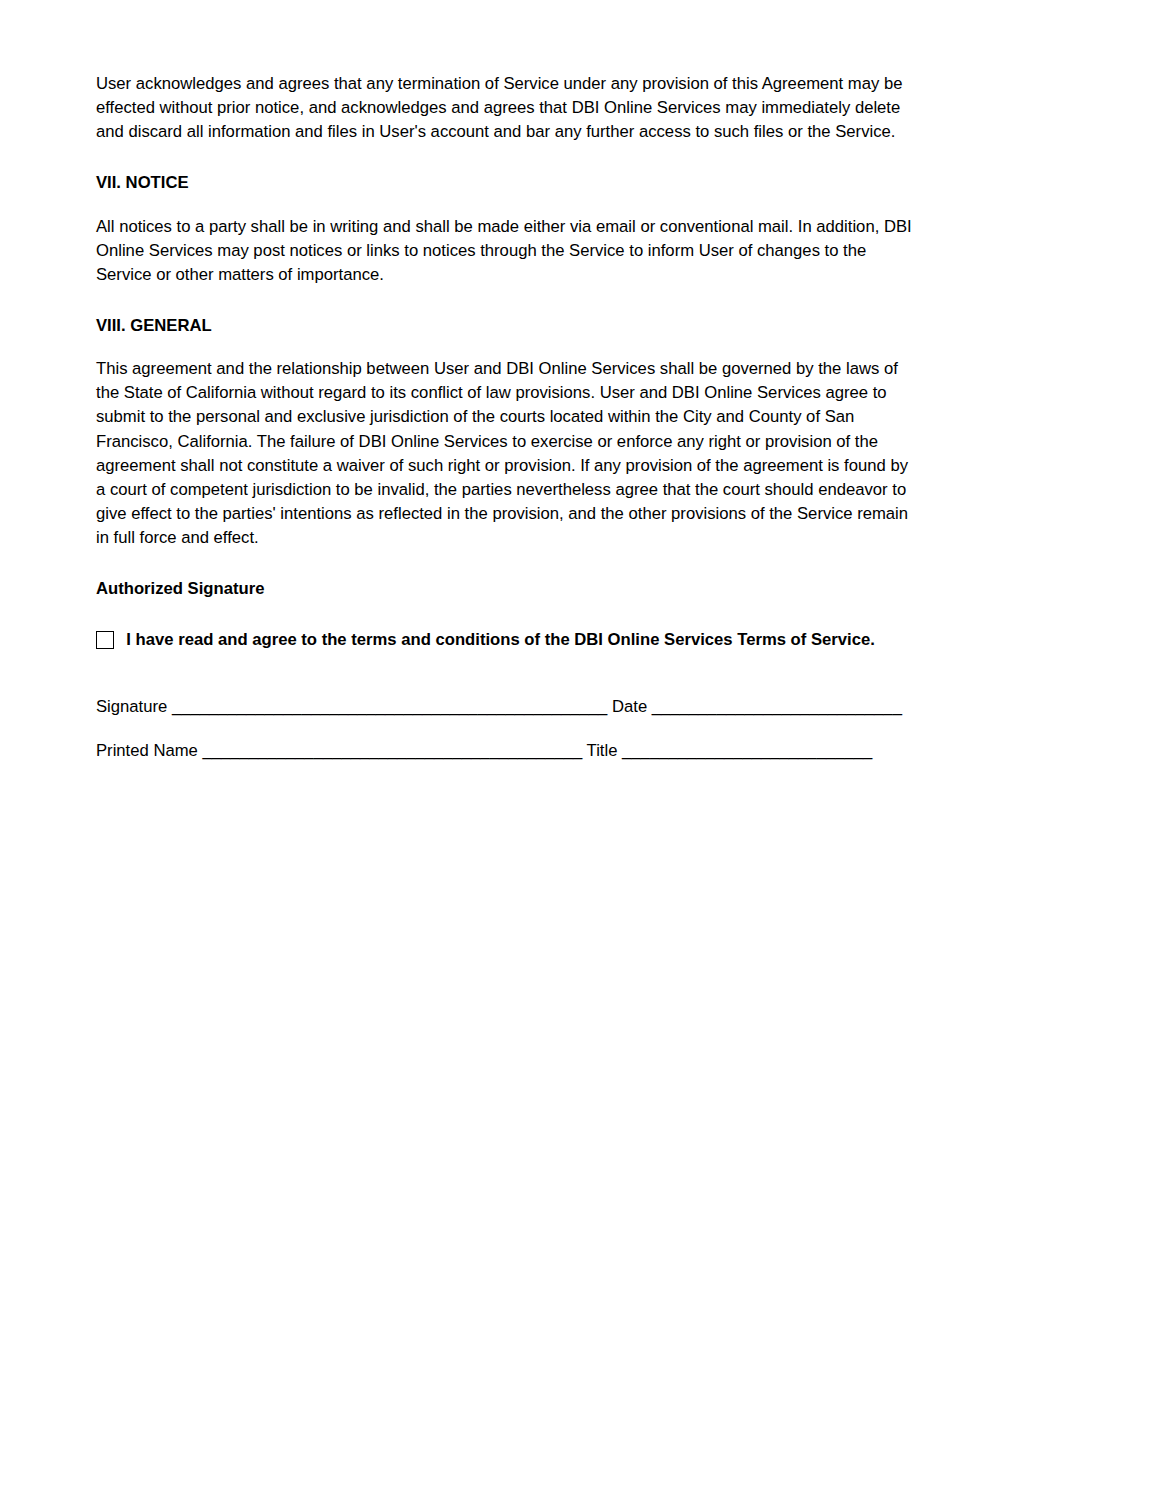User acknowledges and agrees that any termination of Service under any provision of this Agreement may be effected without prior notice, and acknowledges and agrees that DBI Online Services may immediately delete and discard all information and files in User's account and bar any further access to such files or the Service.
VII. NOTICE
All notices to a party shall be in writing and shall be made either via email or conventional mail. In addition, DBI Online Services may post notices or links to notices through the Service to inform User of changes to the Service or other matters of importance.
VIII. GENERAL
This agreement and the relationship between User and DBI Online Services shall be governed by the laws of the State of California without regard to its conflict of law provisions. User and DBI Online Services agree to submit to the personal and exclusive jurisdiction of the courts located within the City and County of San Francisco, California. The failure of DBI Online Services to exercise or enforce any right or provision of the agreement shall not constitute a waiver of such right or provision. If any provision of the agreement is found by a court of competent jurisdiction to be invalid, the parties nevertheless agree that the court should endeavor to give effect to the parties' intentions as reflected in the provision, and the other provisions of the Service remain in full force and effect.
Authorized Signature
I have read and agree to the terms and conditions of the DBI Online Services Terms of Service.
Signature _______________________________________________ Date ___________________________
Printed Name _________________________________________ Title ___________________________